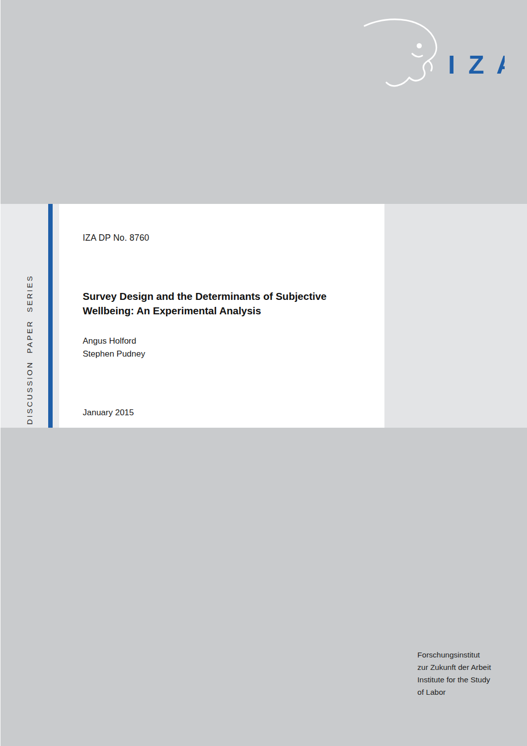I Z A
DISCUSSION PAPER SERIES
IZA DP No. 8760
Survey Design and the Determinants of Subjective Wellbeing: An Experimental Analysis
Angus Holford
Stephen Pudney
January 2015
Forschungsinstitut
zur Zukunft der Arbeit
Institute for the Study
of Labor